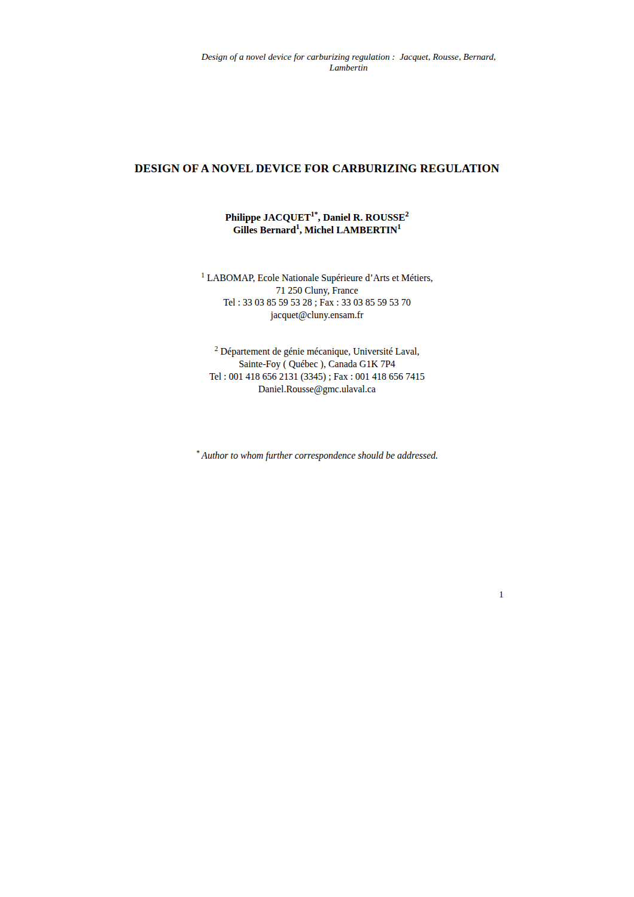Design of a novel device for carburizing regulation : Jacquet, Rousse, Bernard, Lambertin
DESIGN OF A NOVEL DEVICE FOR CARBURIZING REGULATION
Philippe JACQUET1*, Daniel R. ROUSSE2
Gilles Bernard1, Michel LAMBERTIN1
1 LABOMAP, Ecole Nationale Supérieure d’Arts et Métiers,
71 250 Cluny, France
Tel : 33 03 85 59 53 28 ; Fax : 33 03 85 59 53 70
jacquet@cluny.ensam.fr
2 Département de génie mécanique, Université Laval,
Sainte-Foy ( Québec ), Canada G1K 7P4
Tel : 001 418 656 2131 (3345) ; Fax : 001 418 656 7415
Daniel.Rousse@gmc.ulaval.ca
* Author to whom further correspondence should be addressed.
1